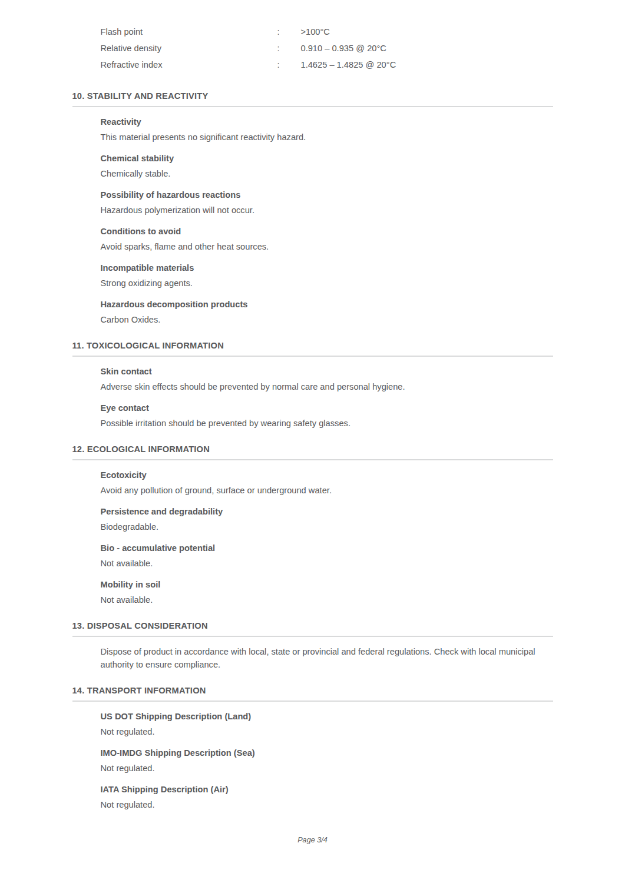| Flash point | : | >100°C |
| Relative density | : | 0.910 – 0.935 @ 20°C |
| Refractive index | : | 1.4625 – 1.4825 @ 20°C |
10. STABILITY AND REACTIVITY
Reactivity
This material presents no significant reactivity hazard.
Chemical stability
Chemically stable.
Possibility of hazardous reactions
Hazardous polymerization will not occur.
Conditions to avoid
Avoid sparks, flame and other heat sources.
Incompatible materials
Strong oxidizing agents.
Hazardous decomposition products
Carbon Oxides.
11. TOXICOLOGICAL INFORMATION
Skin contact
Adverse skin effects should be prevented by normal care and personal hygiene.
Eye contact
Possible irritation should be prevented by wearing safety glasses.
12. ECOLOGICAL INFORMATION
Ecotoxicity
Avoid any pollution of ground, surface or underground water.
Persistence and degradability
Biodegradable.
Bio - accumulative potential
Not available.
Mobility in soil
Not available.
13. DISPOSAL CONSIDERATION
Dispose of product in accordance with local, state or provincial and federal regulations. Check with local municipal authority to ensure compliance.
14. TRANSPORT INFORMATION
US DOT Shipping Description (Land)
Not regulated.
IMO-IMDG Shipping Description (Sea)
Not regulated.
IATA Shipping Description (Air)
Not regulated.
Page 3/4